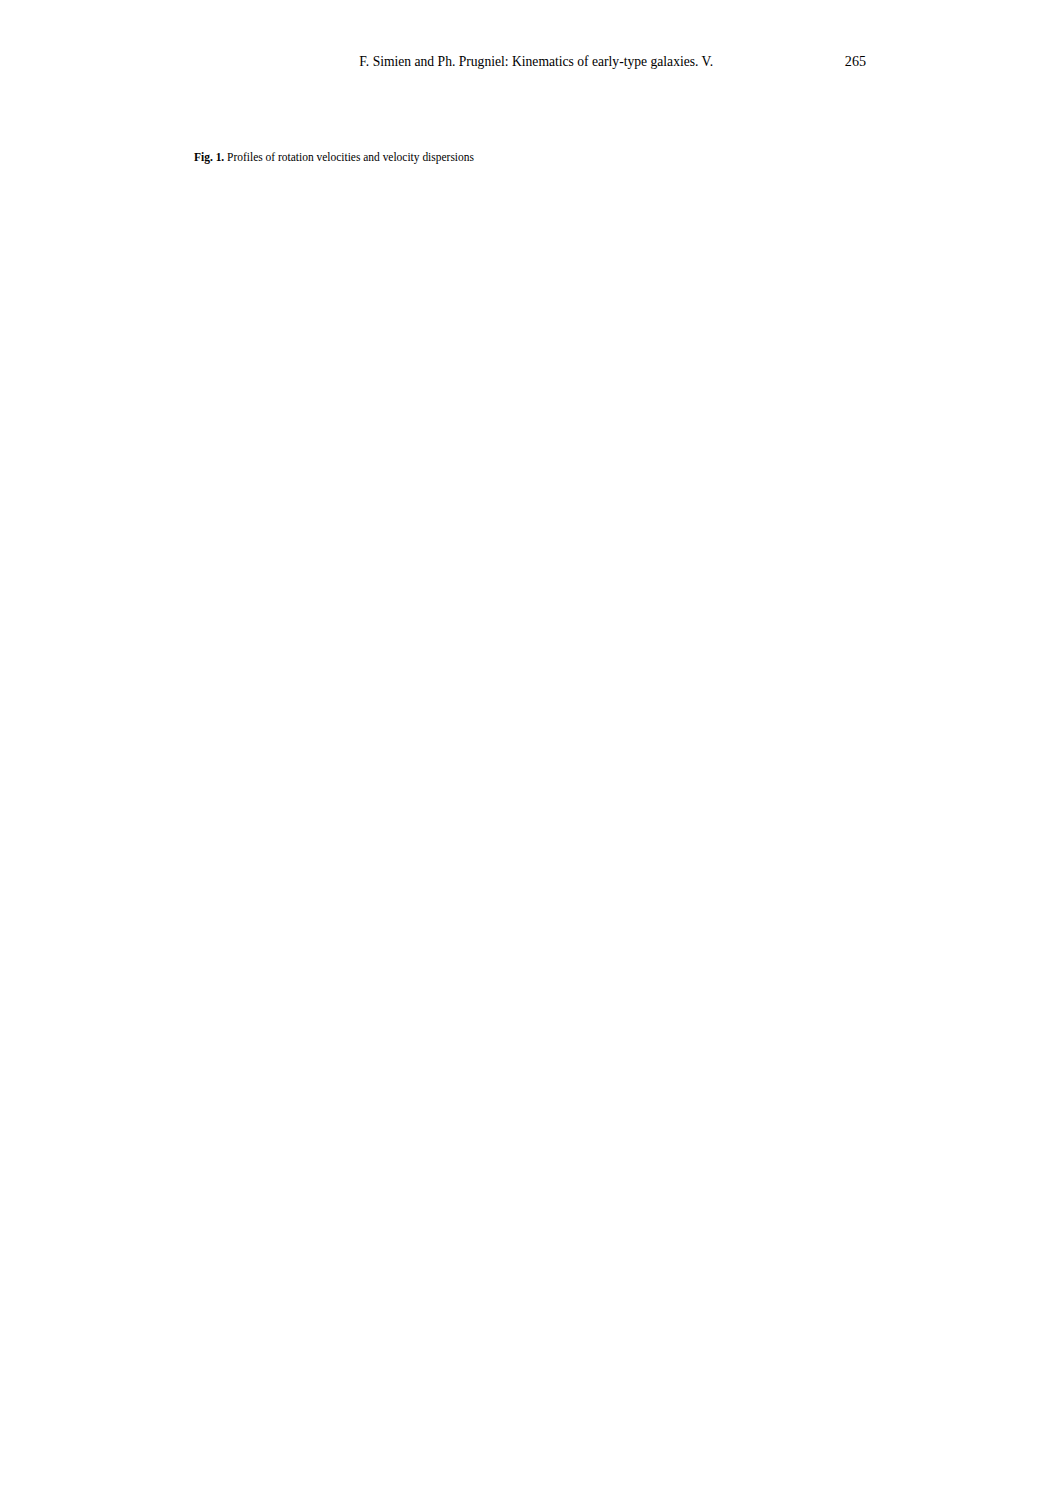F. Simien and Ph. Prugniel: Kinematics of early-type galaxies. V.
265
Fig. 1. Profiles of rotation velocities and velocity dispersions